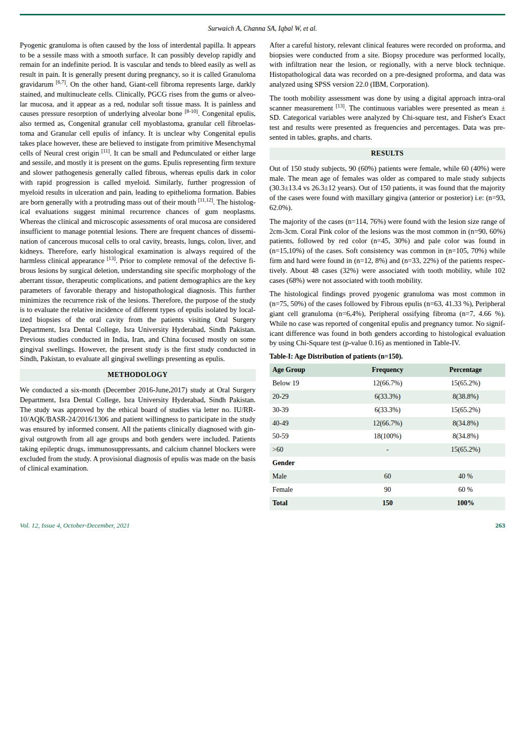Surwaich A, Channa SA, Iqbal W, et al.
Pyogenic granuloma is often caused by the loss of interdental papilla. It appears to be a sessile mass with a smooth surface. It can possibly develop rapidly and remain for an indefinite period. It is vascular and tends to bleed easily as well as result in pain. It is generally present during pregnancy, so it is called Granuloma gravidarum [6,7]. On the other hand, Giant-cell fibroma represents large, darkly stained, and multinucleate cells. Clinically, PGCG rises from the gums or alveolar mucosa, and it appear as a red, nodular soft tissue mass. It is painless and causes pressure resorption of underlying alveolar bone [8-10]. Congenital epulis, also termed as, Congenital granular cell myoblastoma, granular cell fibroelastoma and Granular cell epulis of infancy. It is unclear why Congenital epulis takes place however, these are believed to instigate from primitive Mesenchymal cells of Neural crest origin [11]. It can be small and Pedunculated or either large and sessile, and mostly it is present on the gums. Epulis representing firm texture and slower pathogenesis generally called fibrous, whereas epulis dark in color with rapid progression is called myeloid. Similarly, further progression of myeloid results in ulceration and pain, leading to epithelioma formation. Babies are born generally with a protruding mass out of their mouth [11,12]. The histological evaluations suggest minimal recurrence chances of gum neoplasms. Whereas the clinical and microscopic assessments of oral mucosa are considered insufficient to manage potential lesions. There are frequent chances of dissemination of cancerous mucosal cells to oral cavity, breasts, lungs, colon, liver, and kidneys. Therefore, early histological examination is always required of the harmless clinical appearance [13]. Prior to complete removal of the defective fibrous lesions by surgical deletion, understanding site specific morphology of the aberrant tissue, therapeutic complications, and patient demographics are the key parameters of favorable therapy and histopathological diagnosis. This further minimizes the recurrence risk of the lesions. Therefore, the purpose of the study is to evaluate the relative incidence of different types of epulis isolated by localized biopsies of the oral cavity from the patients visiting Oral Surgery Department, Isra Dental College, Isra University Hyderabad, Sindh Pakistan. Previous studies conducted in India, Iran, and China focused mostly on some gingival swellings. However, the present study is the first study conducted in Sindh, Pakistan, to evaluate all gingival swellings presenting as epulis.
METHODOLOGY
We conducted a six-month (December 2016-June,2017) study at Oral Surgery Department, Isra Dental College, Isra University Hyderabad, Sindh Pakistan. The study was approved by the ethical board of studies via letter no. IU/RR-10/AQK/BASR-24/2016/1306 and patient willingness to participate in the study was ensured by informed consent. All the patients clinically diagnosed with gingival outgrowth from all age groups and both genders were included. Patients taking epileptic drugs, immunosuppressants, and calcium channel blockers were excluded from the study. A provisional diagnosis of epulis was made on the basis of clinical examination.
After a careful history, relevant clinical features were recorded on proforma, and biopsies were conducted from a site. Biopsy procedure was performed locally, with infiltration near the lesion, or regionally, with a nerve block technique. Histopathological data was recorded on a pre-designed proforma, and data was analyzed using SPSS version 22.0 (IBM, Corporation).
The tooth mobility assessment was done by using a digital approach intra-oral scanner measurement [13]. The continuous variables were presented as mean ± SD. Categorical variables were analyzed by Chi-square test, and Fisher's Exact test and results were presented as frequencies and percentages. Data was presented in tables, graphs, and charts.
RESULTS
Out of 150 study subjects, 90 (60%) patients were female, while 60 (40%) were male. The mean age of females was older as compared to male study subjects (30.3±13.4 vs 26.3±12 years). Out of 150 patients, it was found that the majority of the cases were found with maxillary gingiva (anterior or posterior) i.e: (n=93, 62.0%).
The majority of the cases (n=114, 76%) were found with the lesion size range of 2cm-3cm. Coral Pink color of the lesions was the most common in (n=90, 60%) patients, followed by red color (n=45, 30%) and pale color was found in (n=15,10%) of the cases. Soft consistency was common in (n=105, 70%) while firm and hard were found in (n=12, 8%) and (n=33, 22%) of the patients respectively. About 48 cases (32%) were associated with tooth mobility, while 102 cases (68%) were not associated with tooth mobility.
The histological findings proved pyogenic granuloma was most common in (n=75, 50%) of the cases followed by Fibrous epulis (n=63, 41.33 %), Peripheral giant cell granuloma (n=6,4%), Peripheral ossifying fibroma (n=7, 4.66 %). While no case was reported of congenital epulis and pregnancy tumor. No significant difference was found in both genders according to histological evaluation by using Chi-Square test (p-value 0.16) as mentioned in Table-IV.
Table-I: Age Distribution of patients (n=150).
| Age Group | Frequency | Percentage |
| --- | --- | --- |
| Below 19 | 12(66.7%) | 15(65.2%) |
| 20-29 | 6(33.3%) | 8(38.8%) |
| 30-39 | 6(33.3%) | 15(65.2%) |
| 40-49 | 12(66.7%) | 8(34.8%) |
| 50-59 | 18(100%) | 8(34.8%) |
| >60 | - | 15(65.2%) |
| Gender |
| Male | 60 | 40 % |
| Female | 90 | 60 % |
| Total | 150 | 100% |
Vol. 12, Issue 4, October-December, 2021
263